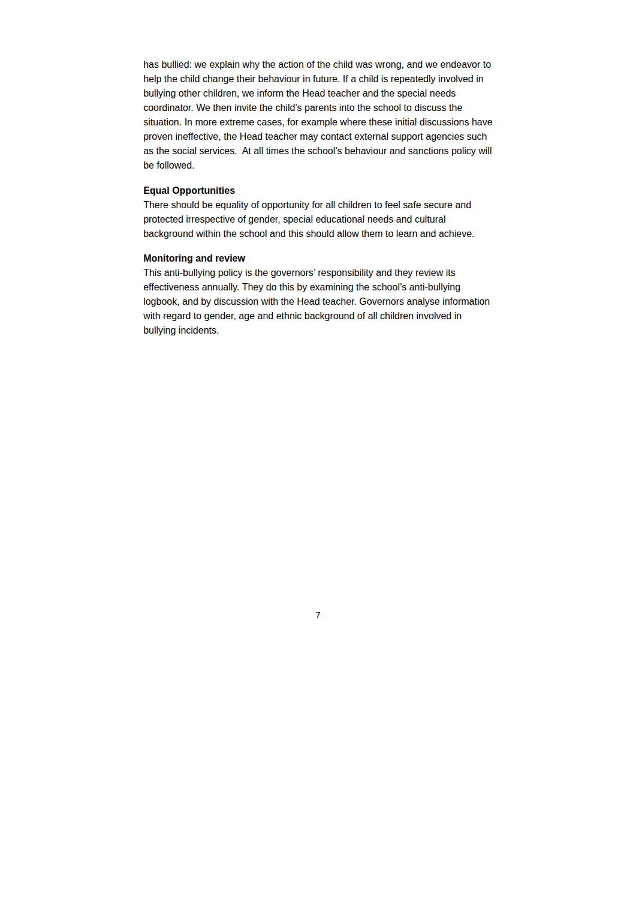has bullied: we explain why the action of the child was wrong, and we endeavor to help the child change their behaviour in future. If a child is repeatedly involved in bullying other children, we inform the Head teacher and the special needs coordinator. We then invite the child’s parents into the school to discuss the situation. In more extreme cases, for example where these initial discussions have proven ineffective, the Head teacher may contact external support agencies such as the social services. At all times the school’s behaviour and sanctions policy will be followed.
Equal Opportunities
There should be equality of opportunity for all children to feel safe secure and protected irrespective of gender, special educational needs and cultural background within the school and this should allow them to learn and achieve.
Monitoring and review
This anti-bullying policy is the governors’ responsibility and they review its effectiveness annually. They do this by examining the school’s anti-bullying logbook, and by discussion with the Head teacher. Governors analyse information with regard to gender, age and ethnic background of all children involved in bullying incidents.
7